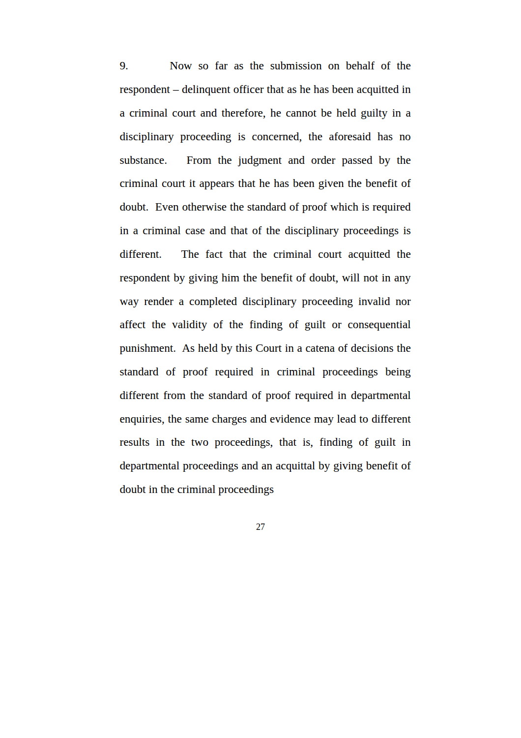9. Now so far as the submission on behalf of the respondent – delinquent officer that as he has been acquitted in a criminal court and therefore, he cannot be held guilty in a disciplinary proceeding is concerned, the aforesaid has no substance. From the judgment and order passed by the criminal court it appears that he has been given the benefit of doubt. Even otherwise the standard of proof which is required in a criminal case and that of the disciplinary proceedings is different. The fact that the criminal court acquitted the respondent by giving him the benefit of doubt, will not in any way render a completed disciplinary proceeding invalid nor affect the validity of the finding of guilt or consequential punishment. As held by this Court in a catena of decisions the standard of proof required in criminal proceedings being different from the standard of proof required in departmental enquiries, the same charges and evidence may lead to different results in the two proceedings, that is, finding of guilt in departmental proceedings and an acquittal by giving benefit of doubt in the criminal proceedings
27